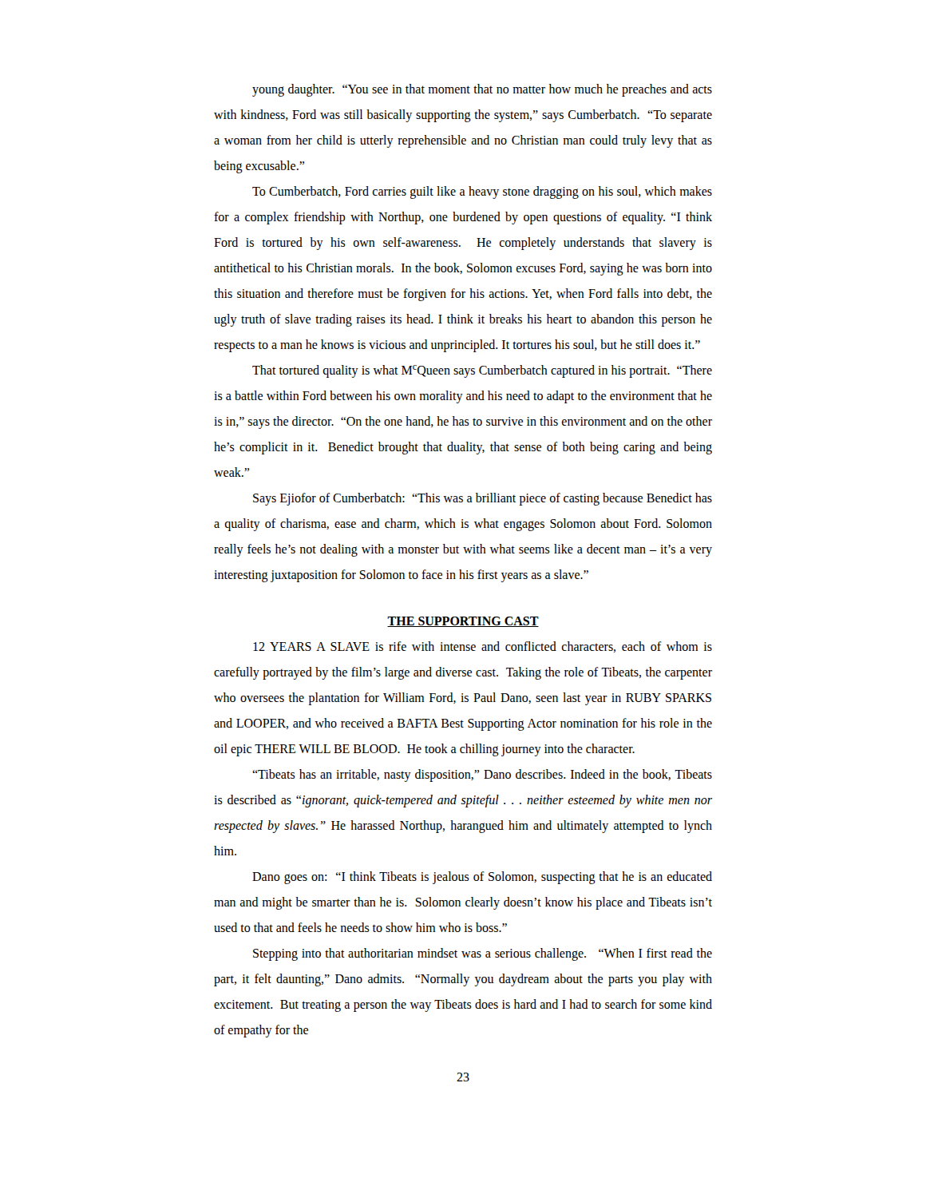young daughter. “You see in that moment that no matter how much he preaches and acts with kindness, Ford was still basically supporting the system,” says Cumberbatch. “To separate a woman from her child is utterly reprehensible and no Christian man could truly levy that as being excusable.”
To Cumberbatch, Ford carries guilt like a heavy stone dragging on his soul, which makes for a complex friendship with Northup, one burdened by open questions of equality. “I think Ford is tortured by his own self-awareness. He completely understands that slavery is antithetical to his Christian morals. In the book, Solomon excuses Ford, saying he was born into this situation and therefore must be forgiven for his actions. Yet, when Ford falls into debt, the ugly truth of slave trading raises its head. I think it breaks his heart to abandon this person he respects to a man he knows is vicious and unprincipled. It tortures his soul, but he still does it.”
That tortured quality is what McQueen says Cumberbatch captured in his portrait. “There is a battle within Ford between his own morality and his need to adapt to the environment that he is in,” says the director. “On the one hand, he has to survive in this environment and on the other he’s complicit in it. Benedict brought that duality, that sense of both being caring and being weak.”
Says Ejiofor of Cumberbatch: “This was a brilliant piece of casting because Benedict has a quality of charisma, ease and charm, which is what engages Solomon about Ford. Solomon really feels he’s not dealing with a monster but with what seems like a decent man – it’s a very interesting juxtaposition for Solomon to face in his first years as a slave.”
THE SUPPORTING CAST
12 YEARS A SLAVE is rife with intense and conflicted characters, each of whom is carefully portrayed by the film’s large and diverse cast. Taking the role of Tibeats, the carpenter who oversees the plantation for William Ford, is Paul Dano, seen last year in RUBY SPARKS and LOOPER, and who received a BAFTA Best Supporting Actor nomination for his role in the oil epic THERE WILL BE BLOOD. He took a chilling journey into the character.
“Tibeats has an irritable, nasty disposition,” Dano describes. Indeed in the book, Tibeats is described as “ignorant, quick-tempered and spiteful . . . neither esteemed by white men nor respected by slaves.” He harassed Northup, harangued him and ultimately attempted to lynch him.
Dano goes on: “I think Tibeats is jealous of Solomon, suspecting that he is an educated man and might be smarter than he is. Solomon clearly doesn’t know his place and Tibeats isn’t used to that and feels he needs to show him who is boss.”
Stepping into that authoritarian mindset was a serious challenge. “When I first read the part, it felt daunting,” Dano admits. “Normally you daydream about the parts you play with excitement. But treating a person the way Tibeats does is hard and I had to search for some kind of empathy for the
23